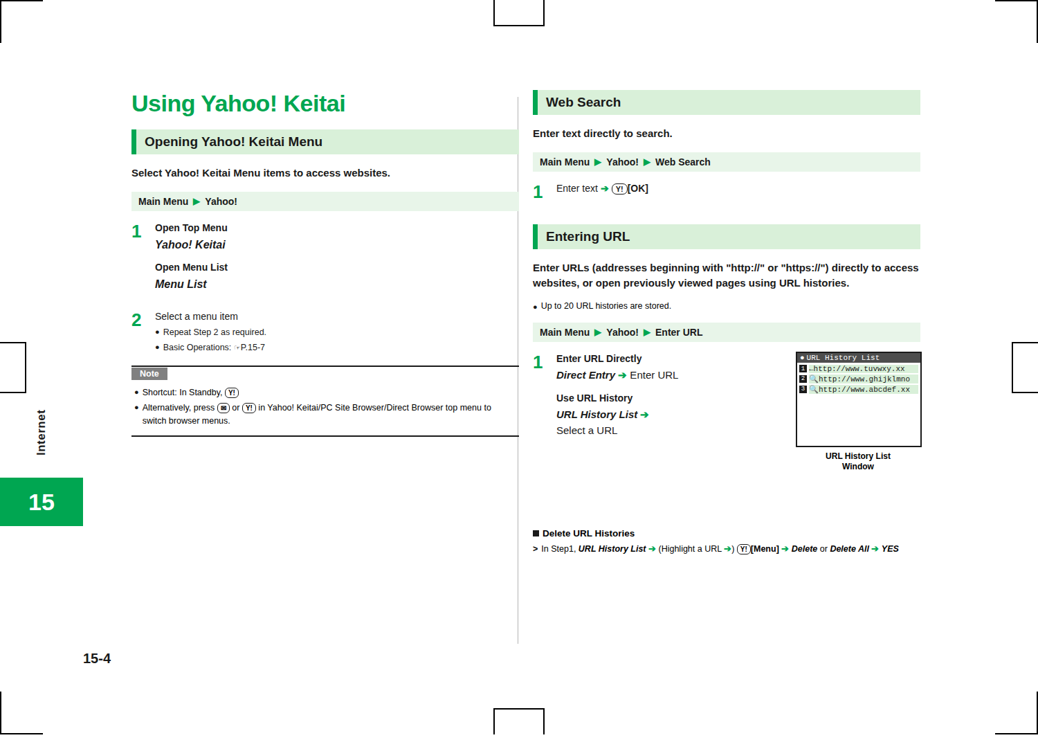Internet
15
15-4
Using Yahoo! Keitai
Opening Yahoo! Keitai Menu
Select Yahoo! Keitai Menu items to access websites.
Main Menu ▶ Yahoo!
1
Open Top Menu Yahoo! Keitai Open Menu List Menu List
2
Select a menu item
●Repeat Step 2 as required.
●Basic Operations: ☞P.15-7
Note
●Shortcut: In Standby, Y!
●Alternatively, press ✉ or Y! in Yahoo! Keitai/PC Site Browser/Direct Browser top menu to switch browser menus.
Web Search
Enter text directly to search.
Main Menu ▶ Yahoo! ▶ Web Search
1
Enter text ➔ Y![OK]
Entering URL
Enter URLs (addresses beginning with "http://" or "https://") directly to access websites, or open previously viewed pages using URL histories.
●Up to 20 URL histories are stored.
Main Menu ▶ Yahoo! ▶ Enter URL
1
Enter URL Directly Direct Entry ➔ Enter URL
Use URL History URL History List ➔
Select a URL
●URL History List
1←http://www.tuvwxy.xx
2🔍http://www.ghijklmno
3🔍http://www.abcdef.xx
URL History List
Window
Delete URL Histories
> In Step1, URL History List ➔ (Highlight a URL ➔) Y![Menu] ➔ Delete or Delete All ➔ YES